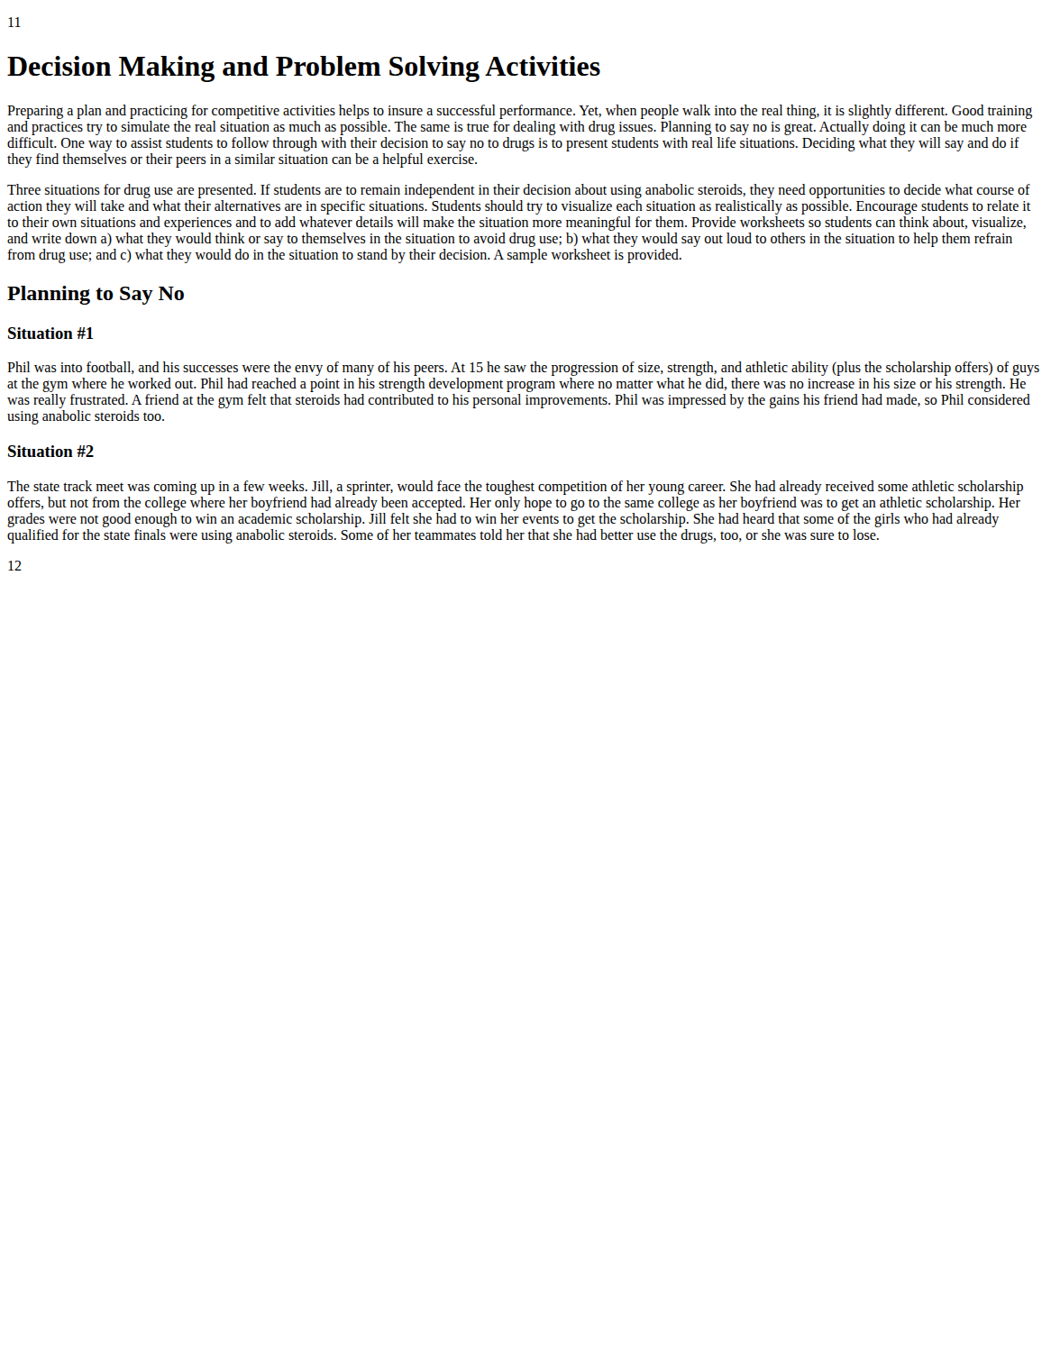11
Decision Making and Problem Solving Activities
Preparing a plan and practicing for competitive activities helps to insure a successful performance. Yet, when people walk into the real thing, it is slightly different. Good training and practices try to simulate the real situation as much as possible. The same is true for dealing with drug issues. Planning to say no is great. Actually doing it can be much more difficult. One way to assist students to follow through with their decision to say no to drugs is to present students with real life situations. Deciding what they will say and do if they find themselves or their peers in a similar situation can be a helpful exercise.
Three situations for drug use are presented. If students are to remain independent in their decision about using anabolic steroids, they need opportunities to decide what course of action they will take and what their alternatives are in specific situations. Students should try to visualize each situation as realistically as possible. Encourage students to relate it to their own situations and experiences and to add whatever details will make the situation more meaningful for them. Provide worksheets so students can think about, visualize, and write down a) what they would think or say to themselves in the situation to avoid drug use; b) what they would say out loud to others in the situation to help them refrain from drug use; and c) what they would do in the situation to stand by their decision. A sample worksheet is provided.
Planning to Say No
Situation #1
Phil was into football, and his successes were the envy of many of his peers. At 15 he saw the progression of size, strength, and athletic ability (plus the scholarship offers) of guys at the gym where he worked out. Phil had reached a point in his strength development program where no matter what he did, there was no increase in his size or his strength. He was really frustrated. A friend at the gym felt that steroids had contributed to his personal improvements. Phil was impressed by the gains his friend had made, so Phil considered using anabolic steroids too.
Situation #2
The state track meet was coming up in a few weeks. Jill, a sprinter, would face the toughest competition of her young career. She had already received some athletic scholarship offers, but not from the college where her boyfriend had already been accepted. Her only hope to go to the same college as her boyfriend was to get an athletic scholarship. Her grades were not good enough to win an academic scholarship. Jill felt she had to win her events to get the scholarship. She had heard that some of the girls who had already qualified for the state finals were using anabolic steroids. Some of her teammates told her that she had better use the drugs, too, or she was sure to lose.
12